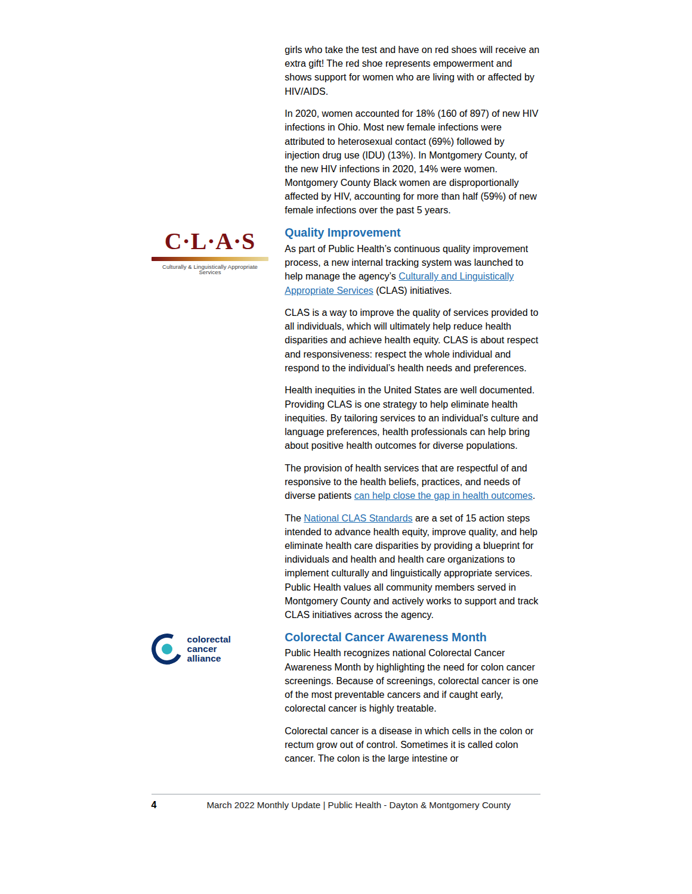girls who take the test and have on red shoes will receive an extra gift! The red shoe represents empowerment and shows support for women who are living with or affected by HIV/AIDS.
In 2020, women accounted for 18% (160 of 897) of new HIV infections in Ohio. Most new female infections were attributed to heterosexual contact (69%) followed by injection drug use (IDU) (13%). In Montgomery County, of the new HIV infections in 2020, 14% were women. Montgomery County Black women are disproportionally affected by HIV, accounting for more than half (59%) of new female infections over the past 5 years.
C·L·A·S
Culturally & Linguistically Appropriate Services
Quality Improvement
As part of Public Health’s continuous quality improvement process, a new internal tracking system was launched to help manage the agency’s Culturally and Linguistically Appropriate Services (CLAS) initiatives.
CLAS is a way to improve the quality of services provided to all individuals, which will ultimately help reduce health disparities and achieve health equity. CLAS is about respect and responsiveness: respect the whole individual and respond to the individual’s health needs and preferences.
Health inequities in the United States are well documented. Providing CLAS is one strategy to help eliminate health inequities. By tailoring services to an individual's culture and language preferences, health professionals can help bring about positive health outcomes for diverse populations.
The provision of health services that are respectful of and responsive to the health beliefs, practices, and needs of diverse patients can help close the gap in health outcomes.
The National CLAS Standards are a set of 15 action steps intended to advance health equity, improve quality, and help eliminate health care disparities by providing a blueprint for individuals and health and health care organizations to implement culturally and linguistically appropriate services. Public Health values all community members served in Montgomery County and actively works to support and track CLAS initiatives across the agency.
colorectal cancer alliance
Colorectal Cancer Awareness Month
Public Health recognizes national Colorectal Cancer Awareness Month by highlighting the need for colon cancer screenings. Because of screenings, colorectal cancer is one of the most preventable cancers and if caught early, colorectal cancer is highly treatable.
Colorectal cancer is a disease in which cells in the colon or rectum grow out of control. Sometimes it is called colon cancer. The colon is the large intestine or
4
March 2022 Monthly Update | Public Health - Dayton & Montgomery County